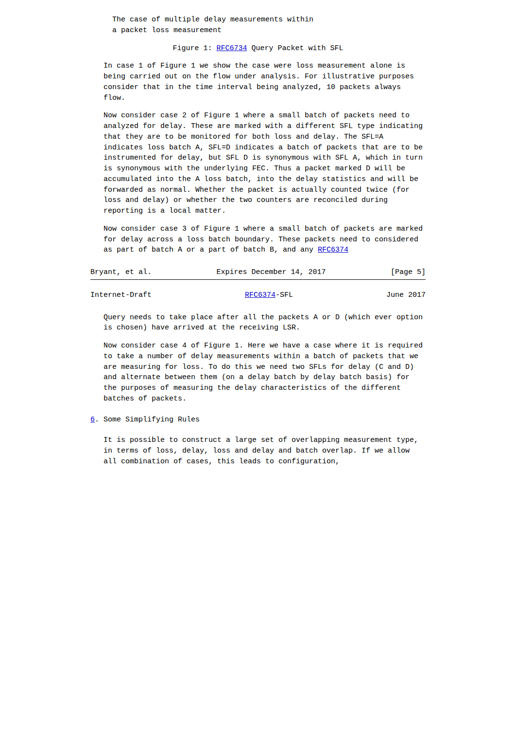The case of multiple delay measurements within
  a packet loss measurement
Figure 1: RFC6734 Query Packet with SFL
In case 1 of Figure 1 we show the case were loss measurement alone is being carried out on the flow under analysis. For illustrative purposes consider that in the time interval being analyzed, 10 packets always flow.
Now consider case 2 of Figure 1 where a small batch of packets need to analyzed for delay. These are marked with a different SFL type indicating that they are to be monitored for both loss and delay. The SFL=A indicates loss batch A, SFL=D indicates a batch of packets that are to be instrumented for delay, but SFL D is synonymous with SFL A, which in turn is synonymous with the underlying FEC. Thus a packet marked D will be accumulated into the A loss batch, into the delay statistics and will be forwarded as normal. Whether the packet is actually counted twice (for loss and delay) or whether the two counters are reconciled during reporting is a local matter.
Now consider case 3 of Figure 1 where a small batch of packets are marked for delay across a loss batch boundary. These packets need to considered as part of batch A or a part of batch B, and any RFC6374
Bryant, et al. Expires December 14, 2017 [Page 5]
Internet-Draft RFC6374-SFL June 2017
Query needs to take place after all the packets A or D (which ever option is chosen) have arrived at the receiving LSR.
Now consider case 4 of Figure 1. Here we have a case where it is required to take a number of delay measurements within a batch of packets that we are measuring for loss. To do this we need two SFLs for delay (C and D) and alternate between them (on a delay batch by delay batch basis) for the purposes of measuring the delay characteristics of the different batches of packets.
6. Some Simplifying Rules
It is possible to construct a large set of overlapping measurement type, in terms of loss, delay, loss and delay and batch overlap. If we allow all combination of cases, this leads to configuration,